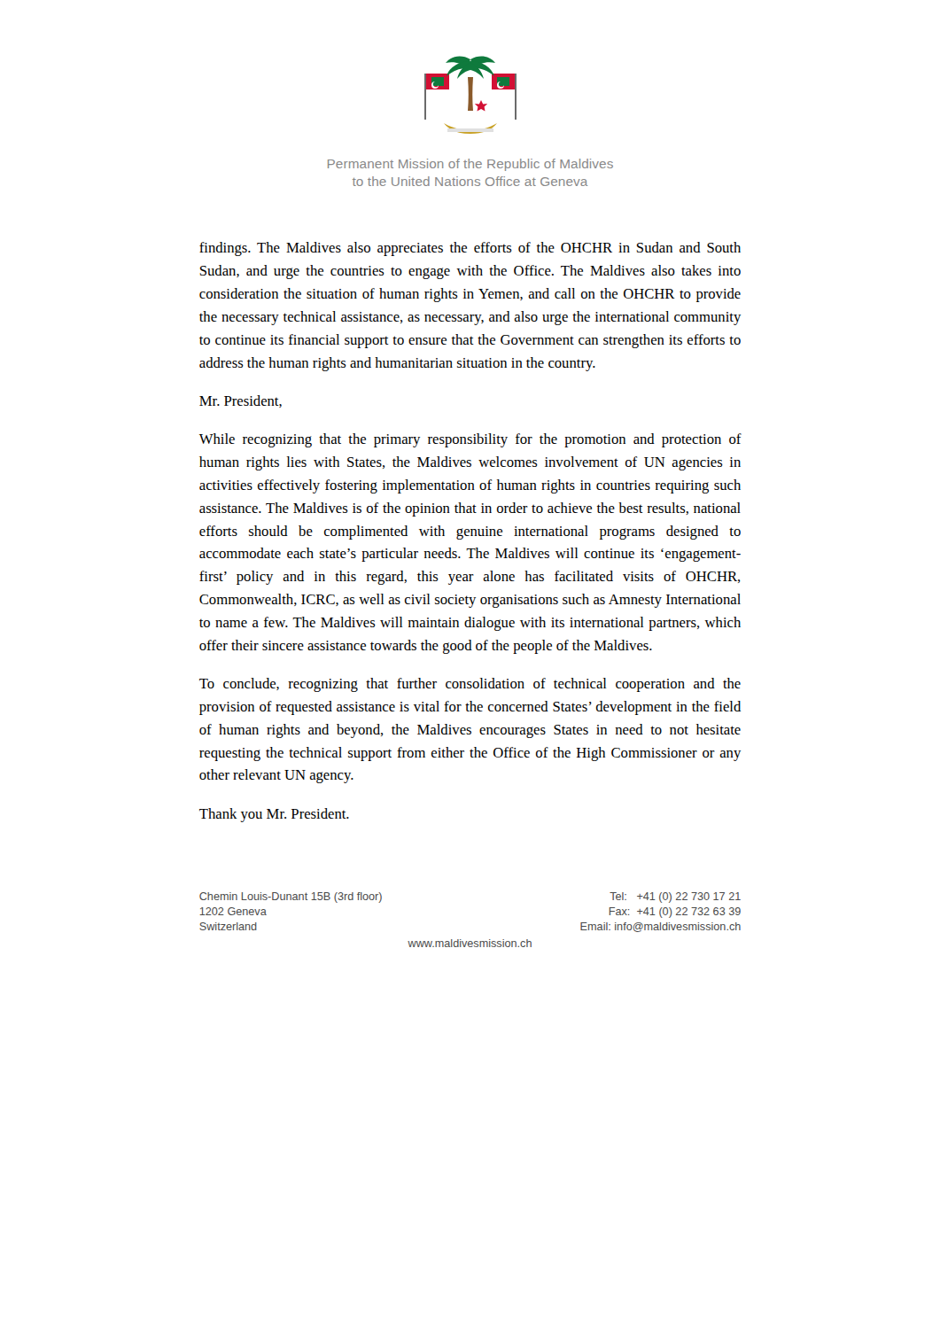Permanent Mission of the Republic of Maldives
to the United Nations Office at Geneva
findings. The Maldives also appreciates the efforts of the OHCHR in Sudan and South Sudan, and urge the countries to engage with the Office. The Maldives also takes into consideration the situation of human rights in Yemen, and call on the OHCHR to provide the necessary technical assistance, as necessary, and also urge the international community to continue its financial support to ensure that the Government can strengthen its efforts to address the human rights and humanitarian situation in the country.
Mr. President,
While recognizing that the primary responsibility for the promotion and protection of human rights lies with States, the Maldives welcomes involvement of UN agencies in activities effectively fostering implementation of human rights in countries requiring such assistance. The Maldives is of the opinion that in order to achieve the best results, national efforts should be complimented with genuine international programs designed to accommodate each state’s particular needs. The Maldives will continue its ‘engagement-first’ policy and in this regard, this year alone has facilitated visits of OHCHR, Commonwealth, ICRC, as well as civil society organisations such as Amnesty International to name a few. The Maldives will maintain dialogue with its international partners, which offer their sincere assistance towards the good of the people of the Maldives.
To conclude, recognizing that further consolidation of technical cooperation and the provision of requested assistance is vital for the concerned States’ development in the field of human rights and beyond, the Maldives encourages States in need to not hesitate requesting the technical support from either the Office of the High Commissioner or any other relevant UN agency.
Thank you Mr. President.
Chemin Louis-Dunant 15B (3rd floor) 1202 Geneva Switzerland
Tel: +41 (0) 22 730 17 21 Fax: +41 (0) 22 732 63 39 Email: info@maldivesmission.ch
www.maldivesmission.ch